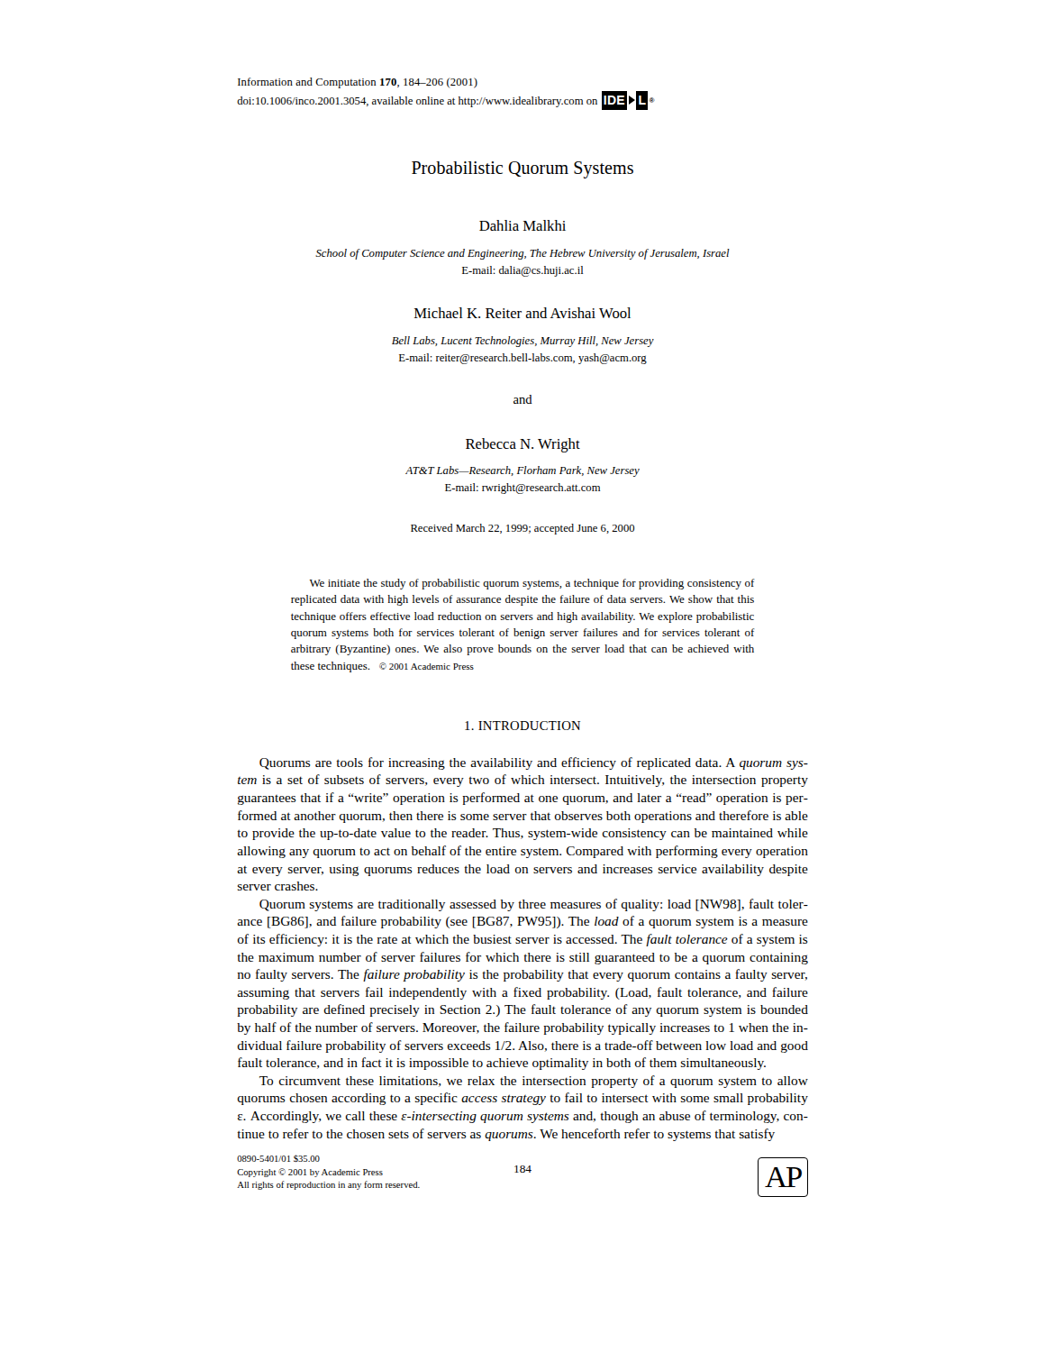Information and Computation 170, 184–206 (2001)
doi:10.1006/inco.2001.3054, available online at http://www.idealibrary.com on IDE L®
Probabilistic Quorum Systems
Dahlia Malkhi
School of Computer Science and Engineering, The Hebrew University of Jerusalem, Israel
E-mail: dalia@cs.huji.ac.il
Michael K. Reiter and Avishai Wool
Bell Labs, Lucent Technologies, Murray Hill, New Jersey
E-mail: reiter@research.bell-labs.com, yash@acm.org
and
Rebecca N. Wright
AT&T Labs—Research, Florham Park, New Jersey
E-mail: rwright@research.att.com
Received March 22, 1999; accepted June 6, 2000
We initiate the study of probabilistic quorum systems, a technique for providing consistency of replicated data with high levels of assurance despite the failure of data servers. We show that this technique offers effective load reduction on servers and high availability. We explore probabilistic quorum systems both for services tolerant of benign server failures and for services tolerant of arbitrary (Byzantine) ones. We also prove bounds on the server load that can be achieved with these techniques. © 2001 Academic Press
1. INTRODUCTION
Quorums are tools for increasing the availability and efficiency of replicated data. A quorum system is a set of subsets of servers, every two of which intersect. Intuitively, the intersection property guarantees that if a “write” operation is performed at one quorum, and later a “read” operation is performed at another quorum, then there is some server that observes both operations and therefore is able to provide the up-to-date value to the reader. Thus, system-wide consistency can be maintained while allowing any quorum to act on behalf of the entire system. Compared with performing every operation at every server, using quorums reduces the load on servers and increases service availability despite server crashes.
Quorum systems are traditionally assessed by three measures of quality: load [NW98], fault tolerance [BG86], and failure probability (see [BG87, PW95]). The load of a quorum system is a measure of its efficiency: it is the rate at which the busiest server is accessed. The fault tolerance of a system is the maximum number of server failures for which there is still guaranteed to be a quorum containing no faulty servers. The failure probability is the probability that every quorum contains a faulty server, assuming that servers fail independently with a fixed probability. (Load, fault tolerance, and failure probability are defined precisely in Section 2.) The fault tolerance of any quorum system is bounded by half of the number of servers. Moreover, the failure probability typically increases to 1 when the individual failure probability of servers exceeds 1/2. Also, there is a trade-off between low load and good fault tolerance, and in fact it is impossible to achieve optimality in both of them simultaneously.
To circumvent these limitations, we relax the intersection property of a quorum system to allow quorums chosen according to a specific access strategy to fail to intersect with some small probability ε. Accordingly, we call these ε-intersecting quorum systems and, though an abuse of terminology, continue to refer to the chosen sets of servers as quorums. We henceforth refer to systems that satisfy
184
0890-5401/01 $35.00
Copyright © 2001 by Academic Press
All rights of reproduction in any form reserved.
AP